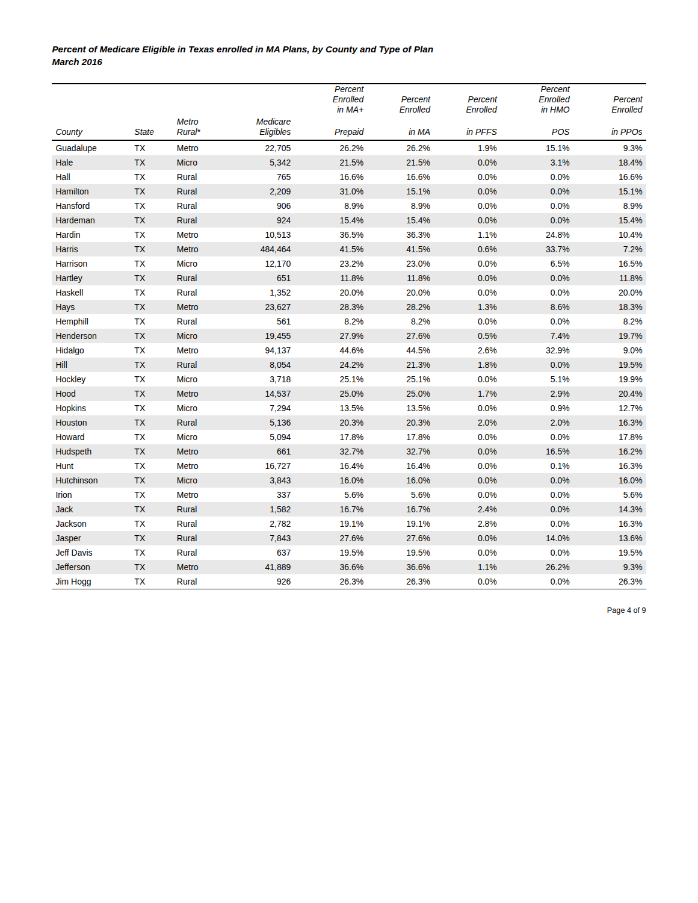Percent of Medicare Eligible in Texas enrolled in MA Plans, by County and Type of Plan
March 2016
| | | | | Percent Enrolled in MA+ | Percent Enrolled | Percent Enrolled | Percent Enrolled in HMO | Percent Enrolled |
| --- | --- | --- | --- | --- | --- | --- | --- | --- |
| County | State | Metro Rural* | Medicare Eligibles | Prepaid | in MA | in PFFS | POS | in PPOs |
| Guadalupe | TX | Metro | 22,705 | 26.2% | 26.2% | 1.9% | 15.1% | 9.3% |
| Hale | TX | Micro | 5,342 | 21.5% | 21.5% | 0.0% | 3.1% | 18.4% |
| Hall | TX | Rural | 765 | 16.6% | 16.6% | 0.0% | 0.0% | 16.6% |
| Hamilton | TX | Rural | 2,209 | 31.0% | 15.1% | 0.0% | 0.0% | 15.1% |
| Hansford | TX | Rural | 906 | 8.9% | 8.9% | 0.0% | 0.0% | 8.9% |
| Hardeman | TX | Rural | 924 | 15.4% | 15.4% | 0.0% | 0.0% | 15.4% |
| Hardin | TX | Metro | 10,513 | 36.5% | 36.3% | 1.1% | 24.8% | 10.4% |
| Harris | TX | Metro | 484,464 | 41.5% | 41.5% | 0.6% | 33.7% | 7.2% |
| Harrison | TX | Micro | 12,170 | 23.2% | 23.0% | 0.0% | 6.5% | 16.5% |
| Hartley | TX | Rural | 651 | 11.8% | 11.8% | 0.0% | 0.0% | 11.8% |
| Haskell | TX | Rural | 1,352 | 20.0% | 20.0% | 0.0% | 0.0% | 20.0% |
| Hays | TX | Metro | 23,627 | 28.3% | 28.2% | 1.3% | 8.6% | 18.3% |
| Hemphill | TX | Rural | 561 | 8.2% | 8.2% | 0.0% | 0.0% | 8.2% |
| Henderson | TX | Micro | 19,455 | 27.9% | 27.6% | 0.5% | 7.4% | 19.7% |
| Hidalgo | TX | Metro | 94,137 | 44.6% | 44.5% | 2.6% | 32.9% | 9.0% |
| Hill | TX | Rural | 8,054 | 24.2% | 21.3% | 1.8% | 0.0% | 19.5% |
| Hockley | TX | Micro | 3,718 | 25.1% | 25.1% | 0.0% | 5.1% | 19.9% |
| Hood | TX | Metro | 14,537 | 25.0% | 25.0% | 1.7% | 2.9% | 20.4% |
| Hopkins | TX | Micro | 7,294 | 13.5% | 13.5% | 0.0% | 0.9% | 12.7% |
| Houston | TX | Rural | 5,136 | 20.3% | 20.3% | 2.0% | 2.0% | 16.3% |
| Howard | TX | Micro | 5,094 | 17.8% | 17.8% | 0.0% | 0.0% | 17.8% |
| Hudspeth | TX | Metro | 661 | 32.7% | 32.7% | 0.0% | 16.5% | 16.2% |
| Hunt | TX | Metro | 16,727 | 16.4% | 16.4% | 0.0% | 0.1% | 16.3% |
| Hutchinson | TX | Micro | 3,843 | 16.0% | 16.0% | 0.0% | 0.0% | 16.0% |
| Irion | TX | Metro | 337 | 5.6% | 5.6% | 0.0% | 0.0% | 5.6% |
| Jack | TX | Rural | 1,582 | 16.7% | 16.7% | 2.4% | 0.0% | 14.3% |
| Jackson | TX | Rural | 2,782 | 19.1% | 19.1% | 2.8% | 0.0% | 16.3% |
| Jasper | TX | Rural | 7,843 | 27.6% | 27.6% | 0.0% | 14.0% | 13.6% |
| Jeff Davis | TX | Rural | 637 | 19.5% | 19.5% | 0.0% | 0.0% | 19.5% |
| Jefferson | TX | Metro | 41,889 | 36.6% | 36.6% | 1.1% | 26.2% | 9.3% |
| Jim Hogg | TX | Rural | 926 | 26.3% | 26.3% | 0.0% | 0.0% | 26.3% |
Page 4 of 9